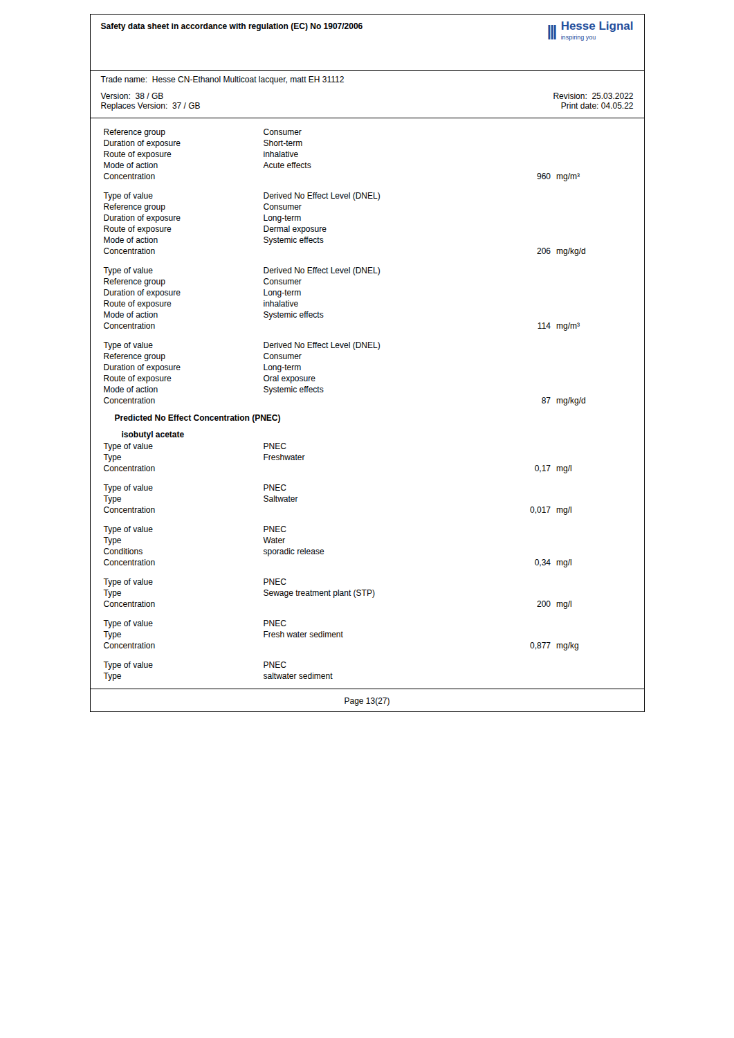Safety data sheet in accordance with regulation (EC) No 1907/2006
||| Hesse Lignal
inspiring you
Trade name: Hesse CN-Ethanol Multicoat lacquer, matt EH 31112
Version: 38 / GB
Revision: 25.03.2022
Replaces Version: 37 / GB
Print date: 04.05.22
| Reference group | Consumer | | |
| Duration of exposure | Short-term | | |
| Route of exposure | inhalative | | |
| Mode of action | Acute effects | | |
| Concentration | | 960 | mg/m³ |
| Type of value | Derived No Effect Level (DNEL) | | |
| Reference group | Consumer | | |
| Duration of exposure | Long-term | | |
| Route of exposure | Dermal exposure | | |
| Mode of action | Systemic effects | | |
| Concentration | | 206 | mg/kg/d |
| Type of value | Derived No Effect Level (DNEL) | | |
| Reference group | Consumer | | |
| Duration of exposure | Long-term | | |
| Route of exposure | inhalative | | |
| Mode of action | Systemic effects | | |
| Concentration | | 114 | mg/m³ |
| Type of value | Derived No Effect Level (DNEL) | | |
| Reference group | Consumer | | |
| Duration of exposure | Long-term | | |
| Route of exposure | Oral exposure | | |
| Mode of action | Systemic effects | | |
| Concentration | | 87 | mg/kg/d |
Predicted No Effect Concentration (PNEC)
isobutyl acetate
| Type of value | PNEC | | |
| Type | Freshwater | | |
| Concentration | | 0,17 | mg/l |
| Type of value | PNEC | | |
| Type | Saltwater | | |
| Concentration | | 0,017 | mg/l |
| Type of value | PNEC | | |
| Type | Water | | |
| Conditions | sporadic release | | |
| Concentration | | 0,34 | mg/l |
| Type of value | PNEC | | |
| Type | Sewage treatment plant (STP) | | |
| Concentration | | 200 | mg/l |
| Type of value | PNEC | | |
| Type | Fresh water sediment | | |
| Concentration | | 0,877 | mg/kg |
| Type of value | PNEC | | |
| Type | saltwater sediment | | |
Page 13(27)